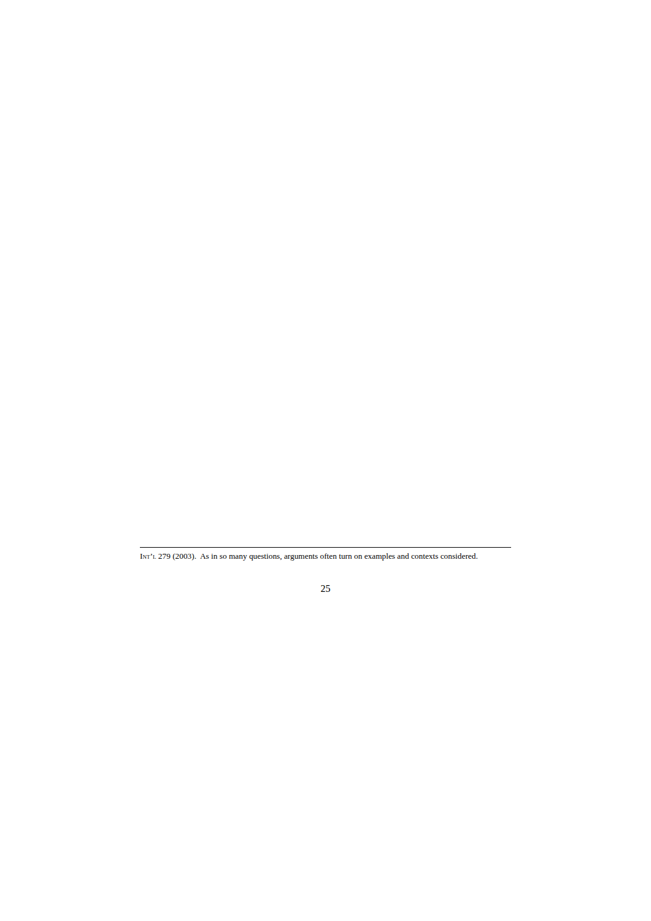Int’l 279 (2003). As in so many questions, arguments often turn on examples and contexts considered.
25